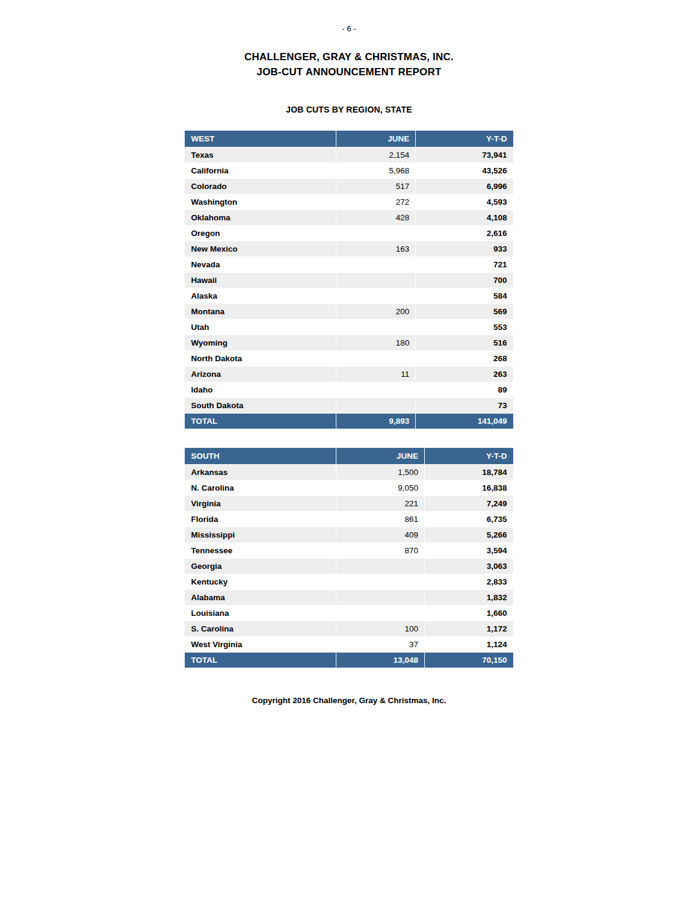- 6 -
CHALLENGER, GRAY & CHRISTMAS, INC.
JOB-CUT ANNOUNCEMENT REPORT
JOB CUTS BY REGION, STATE
| WEST | JUNE | Y-T-D |
| --- | --- | --- |
| Texas | 2,154 | 73,941 |
| California | 5,968 | 43,526 |
| Colorado | 517 | 6,996 |
| Washington | 272 | 4,593 |
| Oklahoma | 428 | 4,108 |
| Oregon | | 2,616 |
| New Mexico | 163 | 933 |
| Nevada | | 721 |
| Hawaii | | 700 |
| Alaska | | 584 |
| Montana | 200 | 569 |
| Utah | | 553 |
| Wyoming | 180 | 516 |
| North Dakota | | 268 |
| Arizona | 11 | 263 |
| Idaho | | 89 |
| South Dakota | | 73 |
| TOTAL | 9,893 | 141,049 |
| SOUTH | JUNE | Y-T-D |
| --- | --- | --- |
| Arkansas | 1,500 | 18,784 |
| N. Carolina | 9,050 | 16,838 |
| Virginia | 221 | 7,249 |
| Florida | 861 | 6,735 |
| Mississippi | 409 | 5,266 |
| Tennessee | 870 | 3,594 |
| Georgia | | 3,063 |
| Kentucky | | 2,833 |
| Alabama | | 1,832 |
| Louisiana | | 1,660 |
| S. Carolina | 100 | 1,172 |
| West Virginia | 37 | 1,124 |
| TOTAL | 13,048 | 70,150 |
Copyright 2016 Challenger, Gray & Christmas, Inc.